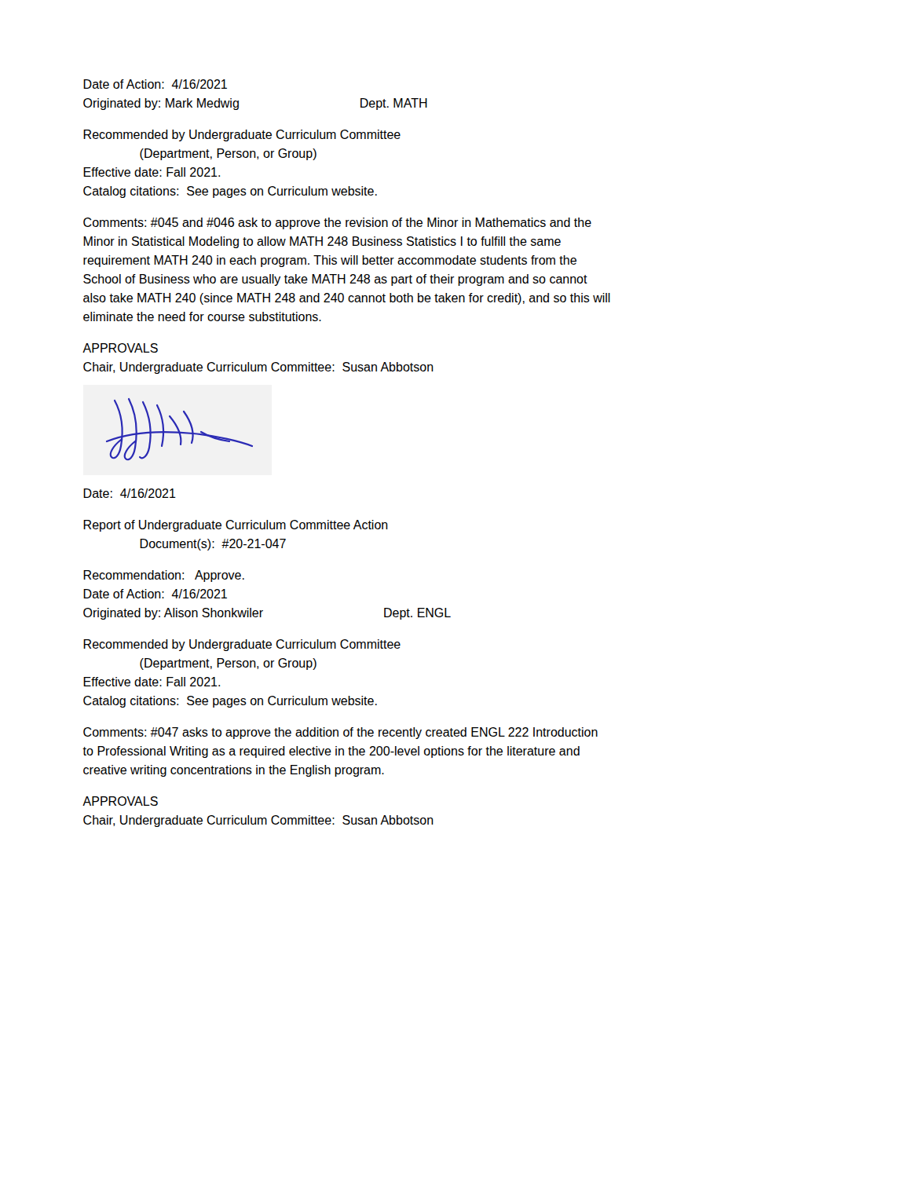Date of Action: 4/16/2021
Originated by: Mark Medwig Dept. MATH
Recommended by Undergraduate Curriculum Committee
(Department, Person, or Group)
Effective date: Fall 2021.
Catalog citations: See pages on Curriculum website.
Comments: #045 and #046 ask to approve the revision of the Minor in Mathematics and the Minor in Statistical Modeling to allow MATH 248 Business Statistics I to fulfill the same requirement MATH 240 in each program. This will better accommodate students from the School of Business who are usually take MATH 248 as part of their program and so cannot also take MATH 240 (since MATH 248 and 240 cannot both be taken for credit), and so this will eliminate the need for course substitutions.
APPROVALS
Chair, Undergraduate Curriculum Committee: Susan Abbotson
Date: 4/16/2021
Report of Undergraduate Curriculum Committee Action
Document(s): #20-21-047
Recommendation: Approve.
Date of Action: 4/16/2021
Originated by: Alison Shonkwiler Dept. ENGL
Recommended by Undergraduate Curriculum Committee
(Department, Person, or Group)
Effective date: Fall 2021.
Catalog citations: See pages on Curriculum website.
Comments: #047 asks to approve the addition of the recently created ENGL 222 Introduction to Professional Writing as a required elective in the 200-level options for the literature and creative writing concentrations in the English program.
APPROVALS
Chair, Undergraduate Curriculum Committee: Susan Abbotson